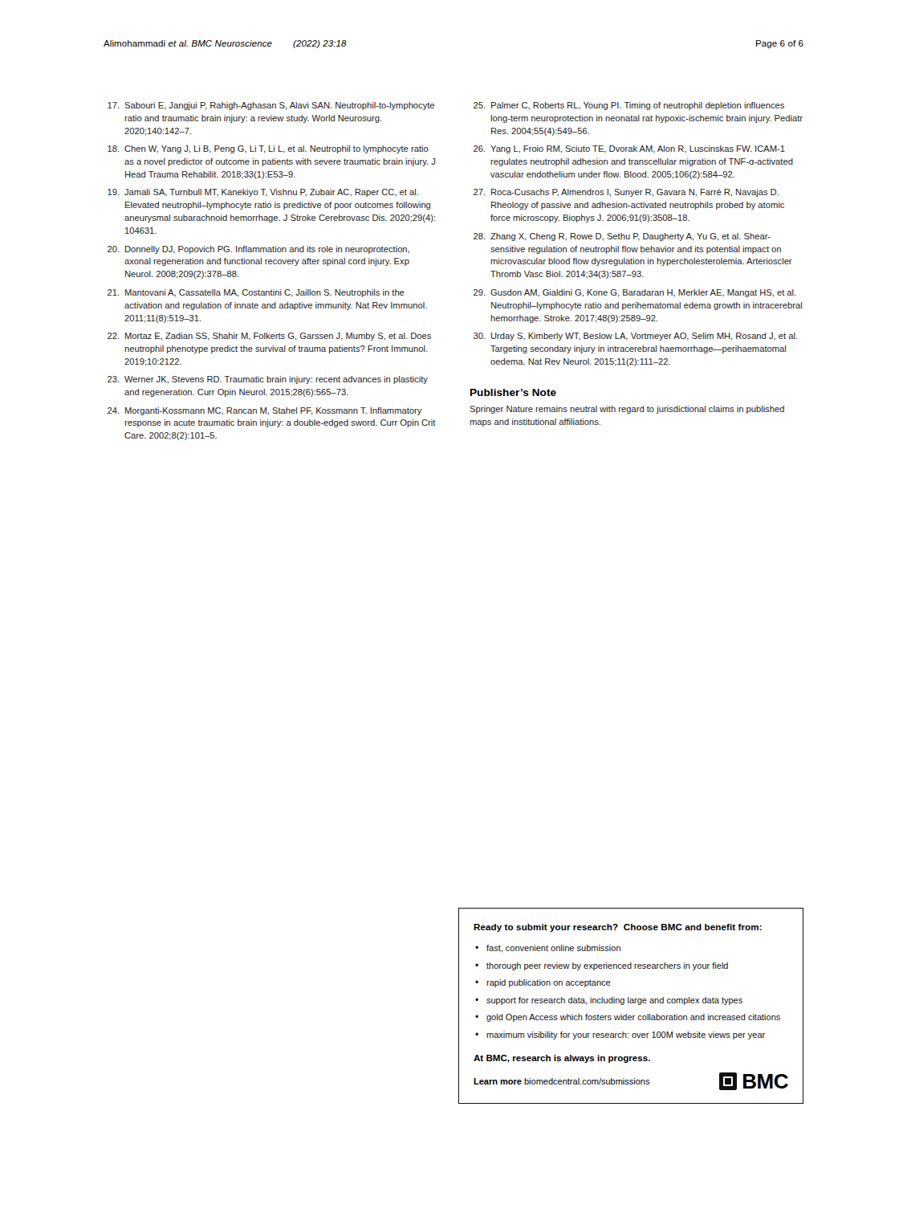Alimohammadi et al. BMC Neuroscience(2022) 23:18
Page 6 of 6
17. Sabouri E, Jangjui P, Rahigh-Aghasan S, Alavi SAN. Neutrophil-to-lymphocyte ratio and traumatic brain injury: a review study. World Neurosurg. 2020;140:142–7.
18. Chen W, Yang J, Li B, Peng G, Li T, Li L, et al. Neutrophil to lymphocyte ratio as a novel predictor of outcome in patients with severe traumatic brain injury. J Head Trauma Rehabilit. 2018;33(1):E53–9.
19. Jamali SA, Turnbull MT, Kanekiyo T, Vishnu P, Zubair AC, Raper CC, et al. Elevated neutrophil–lymphocyte ratio is predictive of poor outcomes following aneurysmal subarachnoid hemorrhage. J Stroke Cerebrovasc Dis. 2020;29(4): 104631.
20. Donnelly DJ, Popovich PG. Inflammation and its role in neuroprotection, axonal regeneration and functional recovery after spinal cord injury. Exp Neurol. 2008;209(2):378–88.
21. Mantovani A, Cassatella MA, Costantini C, Jaillon S. Neutrophils in the activation and regulation of innate and adaptive immunity. Nat Rev Immunol. 2011;11(8):519–31.
22. Mortaz E, Zadian SS, Shahir M, Folkerts G, Garssen J, Mumby S, et al. Does neutrophil phenotype predict the survival of trauma patients? Front Immunol. 2019;10:2122.
23. Werner JK, Stevens RD. Traumatic brain injury: recent advances in plasticity and regeneration. Curr Opin Neurol. 2015;28(6):565–73.
24. Morganti-Kossmann MC, Rancan M, Stahel PF, Kossmann T. Inflammatory response in acute traumatic brain injury: a double-edged sword. Curr Opin Crit Care. 2002;8(2):101–5.
25. Palmer C, Roberts RL, Young PI. Timing of neutrophil depletion influences long-term neuroprotection in neonatal rat hypoxic-ischemic brain injury. Pediatr Res. 2004;55(4):549–56.
26. Yang L, Froio RM, Sciuto TE, Dvorak AM, Alon R, Luscinskas FW. ICAM-1 regulates neutrophil adhesion and transcellular migration of TNF-α-activated vascular endothelium under flow. Blood. 2005;106(2):584–92.
27. Roca-Cusachs P, Almendros I, Sunyer R, Gavara N, Farré R, Navajas D. Rheology of passive and adhesion-activated neutrophils probed by atomic force microscopy. Biophys J. 2006;91(9):3508–18.
28. Zhang X, Cheng R, Rowe D, Sethu P, Daugherty A, Yu G, et al. Shear-sensitive regulation of neutrophil flow behavior and its potential impact on microvascular blood flow dysregulation in hypercholesterolemia. Arterioscler Thromb Vasc Biol. 2014;34(3):587–93.
29. Gusdon AM, Gialdini G, Kone G, Baradaran H, Merkler AE, Mangat HS, et al. Neutrophil–lymphocyte ratio and perihematomal edema growth in intracerebral hemorrhage. Stroke. 2017;48(9):2589–92.
30. Urday S, Kimberly WT, Beslow LA, Vortmeyer AO, Selim MH, Rosand J, et al. Targeting secondary injury in intracerebral haemorrhage—perihaematomal oedema. Nat Rev Neurol. 2015;11(2):111–22.
Publisher’s Note
Springer Nature remains neutral with regard to jurisdictional claims in published maps and institutional affiliations.
Ready to submit your research? Choose BMC and benefit from:
fast, convenient online submission
thorough peer review by experienced researchers in your field
rapid publication on acceptance
support for research data, including large and complex data types
gold Open Access which fosters wider collaboration and increased citations
maximum visibility for your research: over 100M website views per year
At BMC, research is always in progress.
Learn more biomedcentral.com/submissions
BMC